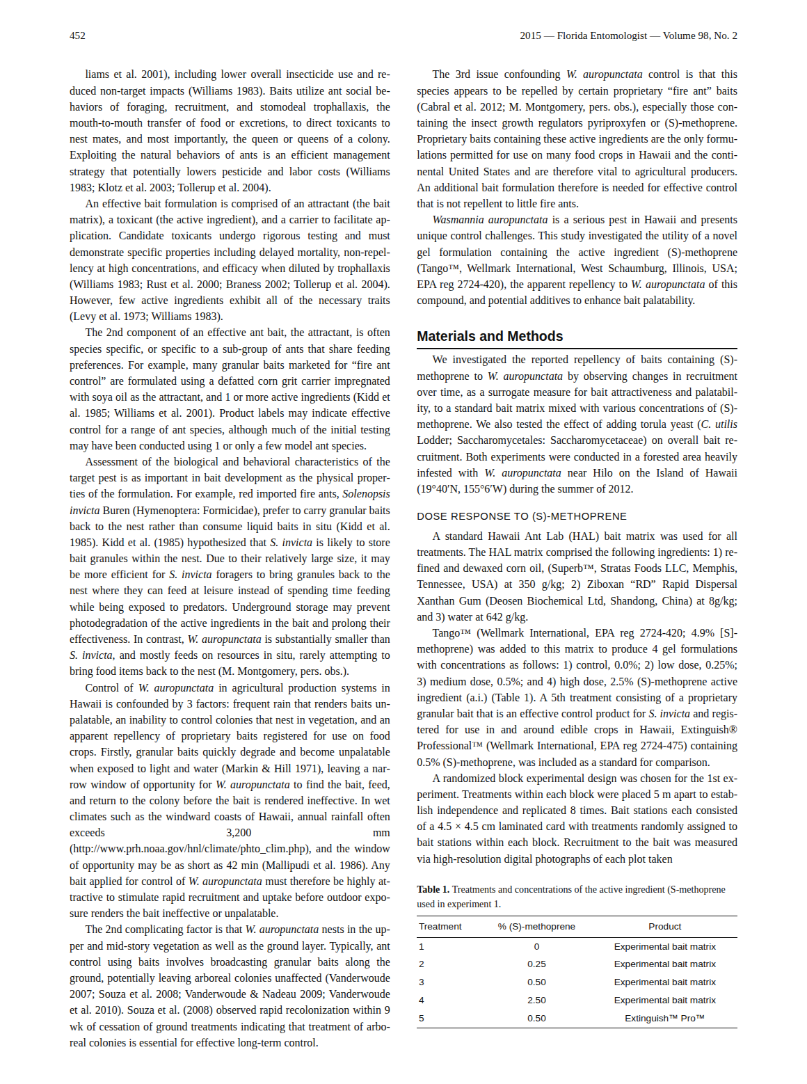452 2015 — Florida Entomologist — Volume 98, No. 2
liams et al. 2001), including lower overall insecticide use and reduced non-target impacts (Williams 1983). Baits utilize ant social behaviors of foraging, recruitment, and stomodeal trophallaxis, the mouth-to-mouth transfer of food or excretions, to direct toxicants to nest mates, and most importantly, the queen or queens of a colony. Exploiting the natural behaviors of ants is an efficient management strategy that potentially lowers pesticide and labor costs (Williams 1983; Klotz et al. 2003; Tollerup et al. 2004).
An effective bait formulation is comprised of an attractant (the bait matrix), a toxicant (the active ingredient), and a carrier to facilitate application. Candidate toxicants undergo rigorous testing and must demonstrate specific properties including delayed mortality, non-repellency at high concentrations, and efficacy when diluted by trophallaxis (Williams 1983; Rust et al. 2000; Braness 2002; Tollerup et al. 2004). However, few active ingredients exhibit all of the necessary traits (Levy et al. 1973; Williams 1983).
The 2nd component of an effective ant bait, the attractant, is often species specific, or specific to a sub-group of ants that share feeding preferences. For example, many granular baits marketed for “fire ant control” are formulated using a defatted corn grit carrier impregnated with soya oil as the attractant, and 1 or more active ingredients (Kidd et al. 1985; Williams et al. 2001). Product labels may indicate effective control for a range of ant species, although much of the initial testing may have been conducted using 1 or only a few model ant species.
Assessment of the biological and behavioral characteristics of the target pest is as important in bait development as the physical properties of the formulation. For example, red imported fire ants, Solenopsis invicta Buren (Hymenoptera: Formicidae), prefer to carry granular baits back to the nest rather than consume liquid baits in situ (Kidd et al. 1985). Kidd et al. (1985) hypothesized that S. invicta is likely to store bait granules within the nest. Due to their relatively large size, it may be more efficient for S. invicta foragers to bring granules back to the nest where they can feed at leisure instead of spending time feeding while being exposed to predators. Underground storage may prevent photodegradation of the active ingredients in the bait and prolong their effectiveness. In contrast, W. auropunctata is substantially smaller than S. invicta, and mostly feeds on resources in situ, rarely attempting to bring food items back to the nest (M. Montgomery, pers. obs.).
Control of W. auropunctata in agricultural production systems in Hawaii is confounded by 3 factors: frequent rain that renders baits unpalatable, an inability to control colonies that nest in vegetation, and an apparent repellency of proprietary baits registered for use on food crops. Firstly, granular baits quickly degrade and become unpalatable when exposed to light and water (Markin & Hill 1971), leaving a narrow window of opportunity for W. auropunctata to find the bait, feed, and return to the colony before the bait is rendered ineffective. In wet climates such as the windward coasts of Hawaii, annual rainfall often exceeds 3,200 mm (http://www.prh.noaa.gov/hnl/climate/phto_clim.php), and the window of opportunity may be as short as 42 min (Mallipudi et al. 1986). Any bait applied for control of W. auropunctata must therefore be highly attractive to stimulate rapid recruitment and uptake before outdoor exposure renders the bait ineffective or unpalatable.
The 2nd complicating factor is that W. auropunctata nests in the upper and mid-story vegetation as well as the ground layer. Typically, ant control using baits involves broadcasting granular baits along the ground, potentially leaving arboreal colonies unaffected (Vanderwoude 2007; Souza et al. 2008; Vanderwoude & Nadeau 2009; Vanderwoude et al. 2010). Souza et al. (2008) observed rapid recolonization within 9 wk of cessation of ground treatments indicating that treatment of arboreal colonies is essential for effective long-term control.
The 3rd issue confounding W. auropunctata control is that this species appears to be repelled by certain proprietary “fire ant” baits (Cabral et al. 2012; M. Montgomery, pers. obs.), especially those containing the insect growth regulators pyriproxyfen or (S)-methoprene. Proprietary baits containing these active ingredients are the only formulations permitted for use on many food crops in Hawaii and the continental United States and are therefore vital to agricultural producers. An additional bait formulation therefore is needed for effective control that is not repellent to little fire ants.
Wasmannia auropunctata is a serious pest in Hawaii and presents unique control challenges. This study investigated the utility of a novel gel formulation containing the active ingredient (S)-methoprene (Tango™, Wellmark International, West Schaumburg, Illinois, USA; EPA reg 2724-420), the apparent repellency to W. auropunctata of this compound, and potential additives to enhance bait palatability.
Materials and Methods
We investigated the reported repellency of baits containing (S)-methoprene to W. auropunctata by observing changes in recruitment over time, as a surrogate measure for bait attractiveness and palatability, to a standard bait matrix mixed with various concentrations of (S)-methoprene. We also tested the effect of adding torula yeast (C. utilis Lodder; Saccharomycetales: Saccharomycetaceae) on overall bait recruitment. Both experiments were conducted in a forested area heavily infested with W. auropunctata near Hilo on the Island of Hawaii (19°40′N, 155°6′W) during the summer of 2012.
Dose Response to (S)-Methoprene
A standard Hawaii Ant Lab (HAL) bait matrix was used for all treatments. The HAL matrix comprised the following ingredients: 1) refined and dewaxed corn oil, (Superb™, Stratas Foods LLC, Memphis, Tennessee, USA) at 350 g/kg; 2) Ziboxan “RD” Rapid Dispersal Xanthan Gum (Deosen Biochemical Ltd, Shandong, China) at 8g/kg; and 3) water at 642 g/kg.
Tango™ (Wellmark International, EPA reg 2724-420; 4.9% [S]-methoprene) was added to this matrix to produce 4 gel formulations with concentrations as follows: 1) control, 0.0%; 2) low dose, 0.25%; 3) medium dose, 0.5%; and 4) high dose, 2.5% (S)-methoprene active ingredient (a.i.) (Table 1). A 5th treatment consisting of a proprietary granular bait that is an effective control product for S. invicta and registered for use in and around edible crops in Hawaii, Extinguish® Professional™ (Wellmark International, EPA reg 2724-475) containing 0.5% (S)-methoprene, was included as a standard for comparison.
A randomized block experimental design was chosen for the 1st experiment. Treatments within each block were placed 5 m apart to establish independence and replicated 8 times. Bait stations each consisted of a 4.5 × 4.5 cm laminated card with treatments randomly assigned to bait stations within each block. Recruitment to the bait was measured via high-resolution digital photographs of each plot taken
Table 1. Treatments and concentrations of the active ingredient (S-methoprene used in experiment 1.
| Treatment | % (S)-methoprene | Product |
| --- | --- | --- |
| 1 | 0 | Experimental bait matrix |
| 2 | 0.25 | Experimental bait matrix |
| 3 | 0.50 | Experimental bait matrix |
| 4 | 2.50 | Experimental bait matrix |
| 5 | 0.50 | Extinguish™ Pro™ |